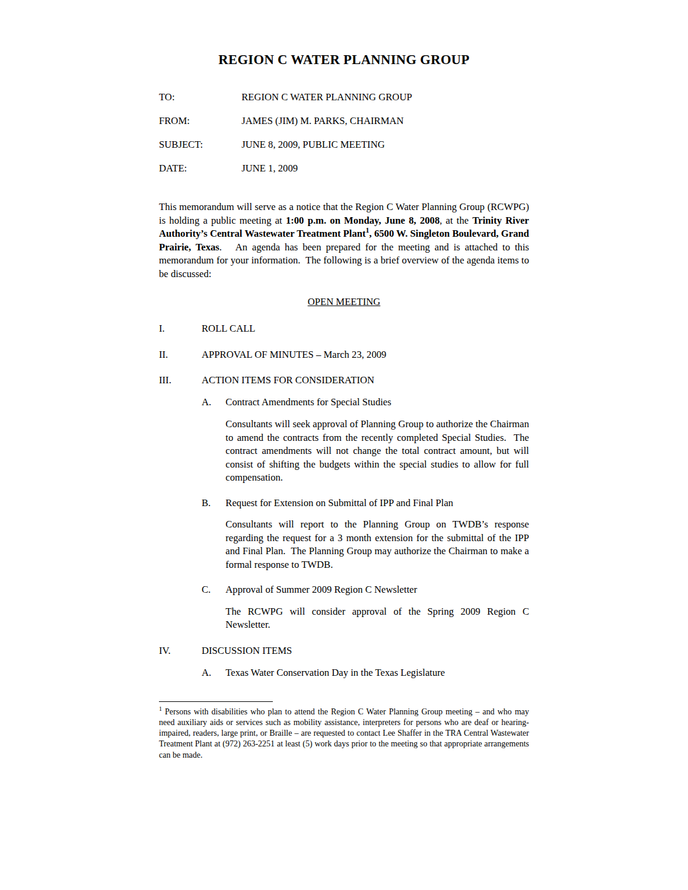REGION C WATER PLANNING GROUP
| TO: | REGION C WATER PLANNING GROUP |
| FROM: | JAMES (JIM) M. PARKS, CHAIRMAN |
| SUBJECT: | JUNE 8, 2009, PUBLIC MEETING |
| DATE: | JUNE 1, 2009 |
This memorandum will serve as a notice that the Region C Water Planning Group (RCWPG) is holding a public meeting at 1:00 p.m. on Monday, June 8, 2008, at the Trinity River Authority’s Central Wastewater Treatment Plant1, 6500 W. Singleton Boulevard, Grand Prairie, Texas. An agenda has been prepared for the meeting and is attached to this memorandum for your information. The following is a brief overview of the agenda items to be discussed:
OPEN MEETING
I. ROLL CALL
II. APPROVAL OF MINUTES – March 23, 2009
III. ACTION ITEMS FOR CONSIDERATION
A. Contract Amendments for Special Studies
Consultants will seek approval of Planning Group to authorize the Chairman to amend the contracts from the recently completed Special Studies. The contract amendments will not change the total contract amount, but will consist of shifting the budgets within the special studies to allow for full compensation.
B. Request for Extension on Submittal of IPP and Final Plan
Consultants will report to the Planning Group on TWDB’s response regarding the request for a 3 month extension for the submittal of the IPP and Final Plan. The Planning Group may authorize the Chairman to make a formal response to TWDB.
C. Approval of Summer 2009 Region C Newsletter
The RCWPG will consider approval of the Spring 2009 Region C Newsletter.
IV. DISCUSSION ITEMS
A. Texas Water Conservation Day in the Texas Legislature
1 Persons with disabilities who plan to attend the Region C Water Planning Group meeting – and who may need auxiliary aids or services such as mobility assistance, interpreters for persons who are deaf or hearing-impaired, readers, large print, or Braille – are requested to contact Lee Shaffer in the TRA Central Wastewater Treatment Plant at (972) 263-2251 at least (5) work days prior to the meeting so that appropriate arrangements can be made.